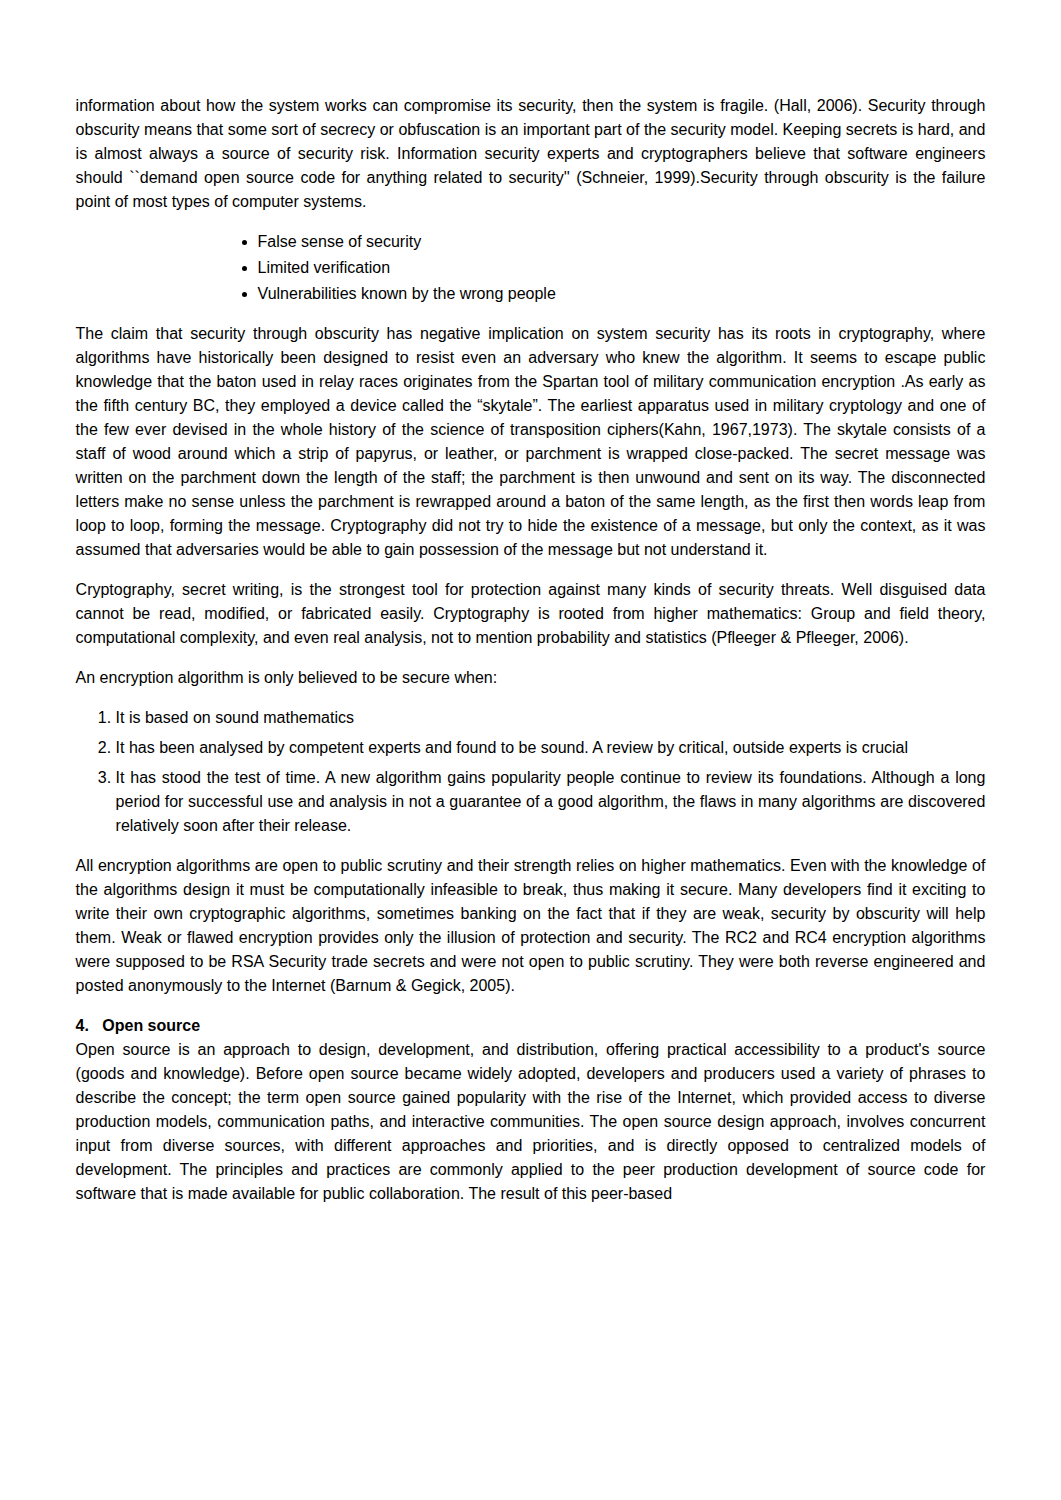information about how the system works can compromise its security, then the system is fragile. (Hall, 2006). Security through obscurity means that some sort of secrecy or obfuscation is an important part of the security model. Keeping secrets is hard, and is almost always a source of security risk. Information security experts and cryptographers believe that software engineers should ``demand open source code for anything related to security'' (Schneier, 1999).Security through obscurity is the failure point of most types of computer systems.
False sense of security
Limited verification
Vulnerabilities known by the wrong people
The claim that security through obscurity has negative implication on system security has its roots in cryptography, where algorithms have historically been designed to resist even an adversary who knew the algorithm. It seems to escape public knowledge that the baton used in relay races originates from the Spartan tool of military communication encryption .As early as the fifth century BC, they employed a device called the “skytale”. The earliest apparatus used in military cryptology and one of the few ever devised in the whole history of the science of transposition ciphers(Kahn, 1967,1973). The skytale consists of a staff of wood around which a strip of papyrus, or leather, or parchment is wrapped close-packed. The secret message was written on the parchment down the length of the staff; the parchment is then unwound and sent on its way. The disconnected letters make no sense unless the parchment is rewrapped around a baton of the same length, as the first then words leap from loop to loop, forming the message. Cryptography did not try to hide the existence of a message, but only the context, as it was assumed that adversaries would be able to gain possession of the message but not understand it.
Cryptography, secret writing, is the strongest tool for protection against many kinds of security threats. Well disguised data cannot be read, modified, or fabricated easily. Cryptography is rooted from higher mathematics: Group and field theory, computational complexity, and even real analysis, not to mention probability and statistics (Pfleeger & Pfleeger, 2006).
An encryption algorithm is only believed to be secure when:
It is based on sound mathematics
It has been analysed by competent experts and found to be sound. A review by critical, outside experts is crucial
It has stood the test of time. A new algorithm gains popularity people continue to review its foundations. Although a long period for successful use and analysis in not a guarantee of a good algorithm, the flaws in many algorithms are discovered relatively soon after their release.
All encryption algorithms are open to public scrutiny and their strength relies on higher mathematics. Even with the knowledge of the algorithms design it must be computationally infeasible to break, thus making it secure. Many developers find it exciting to write their own cryptographic algorithms, sometimes banking on the fact that if they are weak, security by obscurity will help them. Weak or flawed encryption provides only the illusion of protection and security. The RC2 and RC4 encryption algorithms were supposed to be RSA Security trade secrets and were not open to public scrutiny. They were both reverse engineered and posted anonymously to the Internet (Barnum & Gegick, 2005).
4. Open source
Open source is an approach to design, development, and distribution, offering practical accessibility to a product's source (goods and knowledge). Before open source became widely adopted, developers and producers used a variety of phrases to describe the concept; the term open source gained popularity with the rise of the Internet, which provided access to diverse production models, communication paths, and interactive communities. The open source design approach, involves concurrent input from diverse sources, with different approaches and priorities, and is directly opposed to centralized models of development. The principles and practices are commonly applied to the peer production development of source code for software that is made available for public collaboration. The result of this peer-based